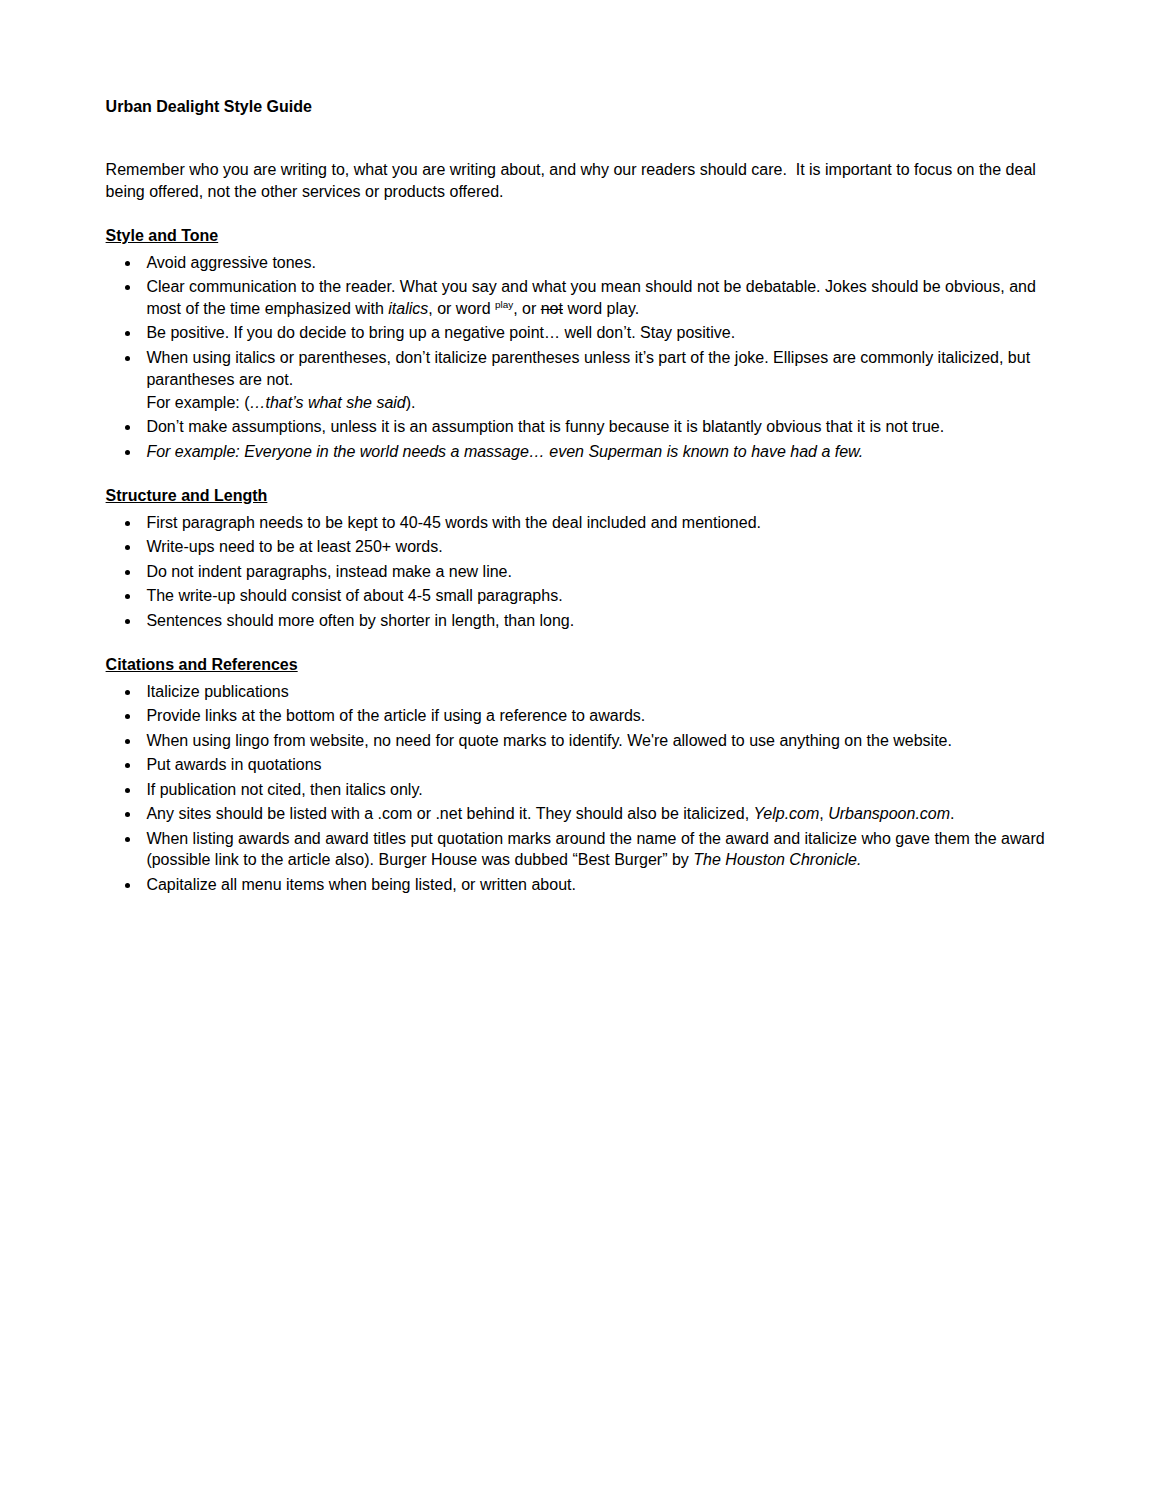Urban Dealight Style Guide
Remember who you are writing to, what you are writing about, and why our readers should care. It is important to focus on the deal being offered, not the other services or products offered.
Style and Tone
Avoid aggressive tones.
Clear communication to the reader. What you say and what you mean should not be debatable. Jokes should be obvious, and most of the time emphasized with italics, or word play, or not word play.
Be positive. If you do decide to bring up a negative point… well don’t. Stay positive.
When using italics or parentheses, don’t italicize parentheses unless it’s part of the joke. Ellipses are commonly italicized, but parantheses are not. For example: (…that’s what she said).
Don’t make assumptions, unless it is an assumption that is funny because it is blatantly obvious that it is not true.
For example: Everyone in the world needs a massage… even Superman is known to have had a few.
Structure and Length
First paragraph needs to be kept to 40-45 words with the deal included and mentioned.
Write-ups need to be at least 250+ words.
Do not indent paragraphs, instead make a new line.
The write-up should consist of about 4-5 small paragraphs.
Sentences should more often by shorter in length, than long.
Citations and References
Italicize publications
Provide links at the bottom of the article if using a reference to awards.
When using lingo from website, no need for quote marks to identify. We're allowed to use anything on the website.
Put awards in quotations
If publication not cited, then italics only.
Any sites should be listed with a .com or .net behind it. They should also be italicized, Yelp.com, Urbanspoon.com.
When listing awards and award titles put quotation marks around the name of the award and italicize who gave them the award (possible link to the article also). Burger House was dubbed “Best Burger” by The Houston Chronicle.
Capitalize all menu items when being listed, or written about.